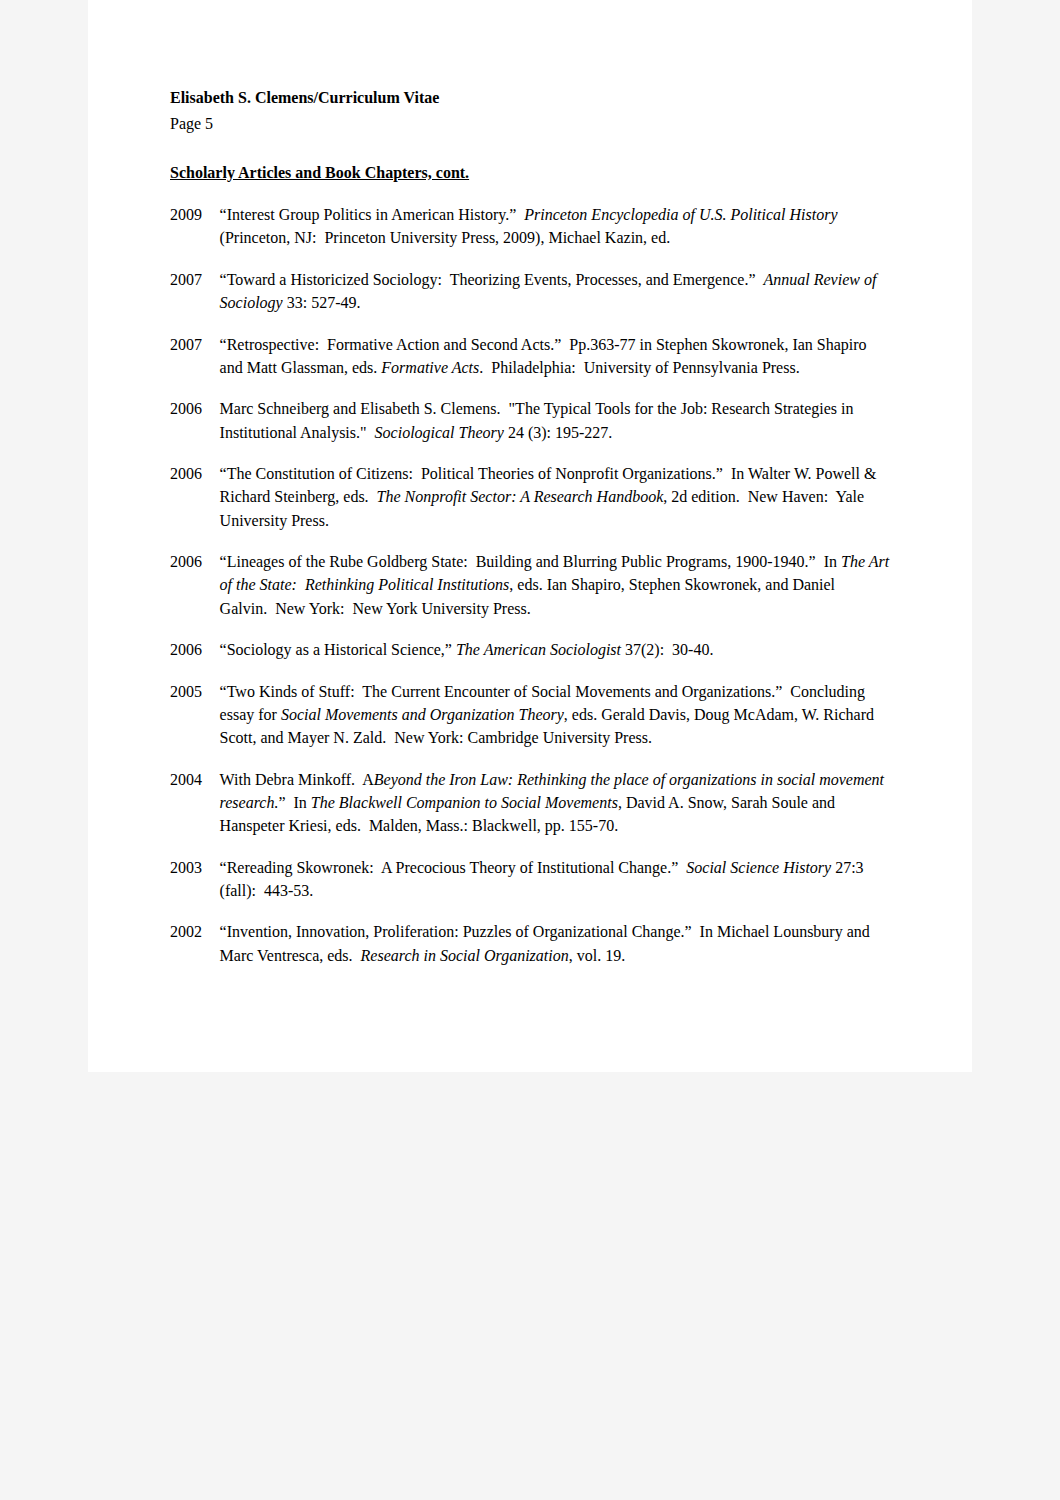Elisabeth S. Clemens/Curriculum Vitae
Page 5
Scholarly Articles and Book Chapters, cont.
2009
“Interest Group Politics in American History.” Princeton Encyclopedia of U.S. Political History (Princeton, NJ: Princeton University Press, 2009), Michael Kazin, ed.
2007
“Toward a Historicized Sociology: Theorizing Events, Processes, and Emergence.” Annual Review of Sociology 33: 527-49.
2007
“Retrospective: Formative Action and Second Acts.” Pp.363-77 in Stephen Skowronek, Ian Shapiro and Matt Glassman, eds. Formative Acts. Philadelphia: University of Pennsylvania Press.
2006
Marc Schneiberg and Elisabeth S. Clemens. "The Typical Tools for the Job: Research Strategies in Institutional Analysis." Sociological Theory 24 (3): 195-227.
2006
“The Constitution of Citizens: Political Theories of Nonprofit Organizations.” In Walter W. Powell & Richard Steinberg, eds. The Nonprofit Sector: A Research Handbook, 2d edition. New Haven: Yale University Press.
2006
“Lineages of the Rube Goldberg State: Building and Blurring Public Programs, 1900-1940.” In The Art of the State: Rethinking Political Institutions, eds. Ian Shapiro, Stephen Skowronek, and Daniel Galvin. New York: New York University Press.
2006
“Sociology as a Historical Science,” The American Sociologist 37(2): 30-40.
2005
“Two Kinds of Stuff: The Current Encounter of Social Movements and Organizations.” Concluding essay for Social Movements and Organization Theory, eds. Gerald Davis, Doug McAdam, W. Richard Scott, and Mayer N. Zald. New York: Cambridge University Press.
2004
With Debra Minkoff. ABeyond the Iron Law: Rethinking the place of organizations in social movement research.” In The Blackwell Companion to Social Movements, David A. Snow, Sarah Soule and Hanspeter Kriesi, eds. Malden, Mass.: Blackwell, pp. 155-70.
2003
“Rereading Skowronek: A Precocious Theory of Institutional Change.” Social Science History 27:3 (fall): 443-53.
2002
“Invention, Innovation, Proliferation: Puzzles of Organizational Change.” In Michael Lounsbury and Marc Ventresca, eds. Research in Social Organization, vol. 19.